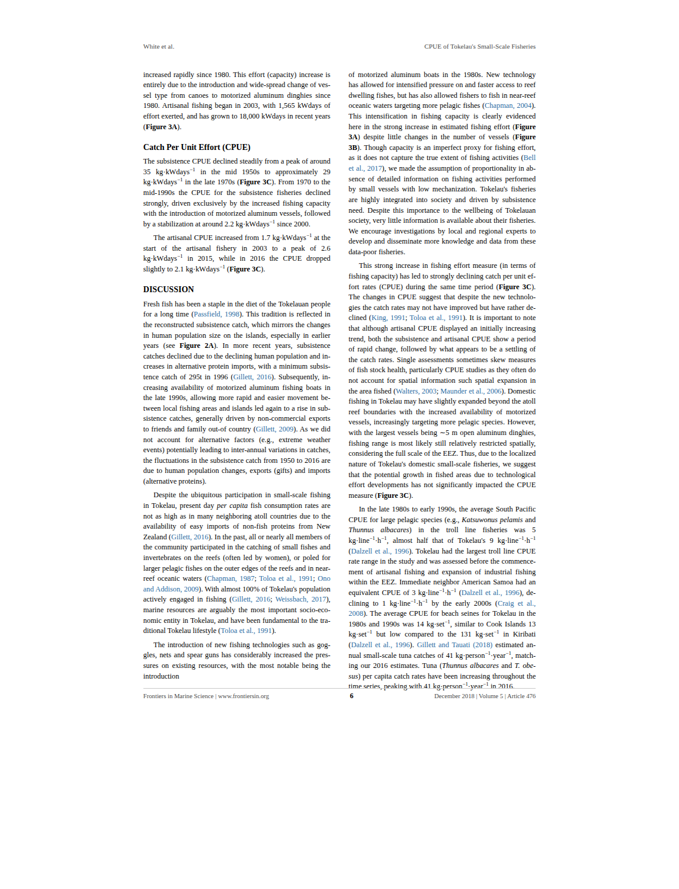White et al.
CPUE of Tokelau's Small-Scale Fisheries
increased rapidly since 1980. This effort (capacity) increase is entirely due to the introduction and wide-spread change of vessel type from canoes to motorized aluminum dinghies since 1980. Artisanal fishing began in 2003, with 1,565 kWdays of effort exerted, and has grown to 18,000 kWdays in recent years (Figure 3A).
Catch Per Unit Effort (CPUE)
The subsistence CPUE declined steadily from a peak of around 35 kg·kWdays−1 in the mid 1950s to approximately 29 kg·kWdays−1 in the late 1970s (Figure 3C). From 1970 to the mid-1990s the CPUE for the subsistence fisheries declined strongly, driven exclusively by the increased fishing capacity with the introduction of motorized aluminum vessels, followed by a stabilization at around 2.2 kg·kWdays−1 since 2000.
The artisanal CPUE increased from 1.7 kg·kWdays−1 at the start of the artisanal fishery in 2003 to a peak of 2.6 kg·kWdays−1 in 2015, while in 2016 the CPUE dropped slightly to 2.1 kg·kWdays−1 (Figure 3C).
DISCUSSION
Fresh fish has been a staple in the diet of the Tokelauan people for a long time (Passfield, 1998). This tradition is reflected in the reconstructed subsistence catch, which mirrors the changes in human population size on the islands, especially in earlier years (see Figure 2A). In more recent years, subsistence catches declined due to the declining human population and increases in alternative protein imports, with a minimum subsistence catch of 295t in 1996 (Gillett, 2016). Subsequently, increasing availability of motorized aluminum fishing boats in the late 1990s, allowing more rapid and easier movement between local fishing areas and islands led again to a rise in subsistence catches, generally driven by non-commercial exports to friends and family out-of country (Gillett, 2009). As we did not account for alternative factors (e.g., extreme weather events) potentially leading to inter-annual variations in catches, the fluctuations in the subsistence catch from 1950 to 2016 are due to human population changes, exports (gifts) and imports (alternative proteins).
Despite the ubiquitous participation in small-scale fishing in Tokelau, present day per capita fish consumption rates are not as high as in many neighboring atoll countries due to the availability of easy imports of non-fish proteins from New Zealand (Gillett, 2016). In the past, all or nearly all members of the community participated in the catching of small fishes and invertebrates on the reefs (often led by women), or poled for larger pelagic fishes on the outer edges of the reefs and in near-reef oceanic waters (Chapman, 1987; Toloa et al., 1991; Ono and Addison, 2009). With almost 100% of Tokelau's population actively engaged in fishing (Gillett, 2016; Weissbach, 2017), marine resources are arguably the most important socio-economic entity in Tokelau, and have been fundamental to the traditional Tokelau lifestyle (Toloa et al., 1991).
The introduction of new fishing technologies such as goggles, nets and spear guns has considerably increased the pressures on existing resources, with the most notable being the introduction
of motorized aluminum boats in the 1980s. New technology has allowed for intensified pressure on and faster access to reef dwelling fishes, but has also allowed fishers to fish in near-reef oceanic waters targeting more pelagic fishes (Chapman, 2004). This intensification in fishing capacity is clearly evidenced here in the strong increase in estimated fishing effort (Figure 3A) despite little changes in the number of vessels (Figure 3B). Though capacity is an imperfect proxy for fishing effort, as it does not capture the true extent of fishing activities (Bell et al., 2017), we made the assumption of proportionality in absence of detailed information on fishing activities performed by small vessels with low mechanization. Tokelau's fisheries are highly integrated into society and driven by subsistence need. Despite this importance to the wellbeing of Tokelauan society, very little information is available about their fisheries. We encourage investigations by local and regional experts to develop and disseminate more knowledge and data from these data-poor fisheries.
This strong increase in fishing effort measure (in terms of fishing capacity) has led to strongly declining catch per unit effort rates (CPUE) during the same time period (Figure 3C). The changes in CPUE suggest that despite the new technologies the catch rates may not have improved but have rather declined (King, 1991; Toloa et al., 1991). It is important to note that although artisanal CPUE displayed an initially increasing trend, both the subsistence and artisanal CPUE show a period of rapid change, followed by what appears to be a settling of the catch rates. Single assessments sometimes skew measures of fish stock health, particularly CPUE studies as they often do not account for spatial information such spatial expansion in the area fished (Walters, 2003; Maunder et al., 2006). Domestic fishing in Tokelau may have slightly expanded beyond the atoll reef boundaries with the increased availability of motorized vessels, increasingly targeting more pelagic species. However, with the largest vessels being ∼5 m open aluminum dinghies, fishing range is most likely still relatively restricted spatially, considering the full scale of the EEZ. Thus, due to the localized nature of Tokelau's domestic small-scale fisheries, we suggest that the potential growth in fished areas due to technological effort developments has not significantly impacted the CPUE measure (Figure 3C).
In the late 1980s to early 1990s, the average South Pacific CPUE for large pelagic species (e.g., Katsuwonus pelamis and Thunnus albacares) in the troll line fisheries was 5 kg·line−1·h−1, almost half that of Tokelau's 9 kg·line−1·h−1 (Dalzell et al., 1996). Tokelau had the largest troll line CPUE rate range in the study and was assessed before the commencement of artisanal fishing and expansion of industrial fishing within the EEZ. Immediate neighbor American Samoa had an equivalent CPUE of 3 kg·line−1·h−1 (Dalzell et al., 1996), declining to 1 kg·line−1·h−1 by the early 2000s (Craig et al., 2008). The average CPUE for beach seines for Tokelau in the 1980s and 1990s was 14 kg·set−1, similar to Cook Islands 13 kg·set−1 but low compared to the 131 kg·set−1 in Kiribati (Dalzell et al., 1996). Gillett and Tauati (2018) estimated annual small-scale tuna catches of 41 kg·person−1·year−1, matching our 2016 estimates. Tuna (Thunnus albacares and T. obesus) per capita catch rates have been increasing throughout the time series, peaking with 41 kg·person−1·year−1 in 2016.
Frontiers in Marine Science | www.frontiersin.org
6
December 2018 | Volume 5 | Article 476